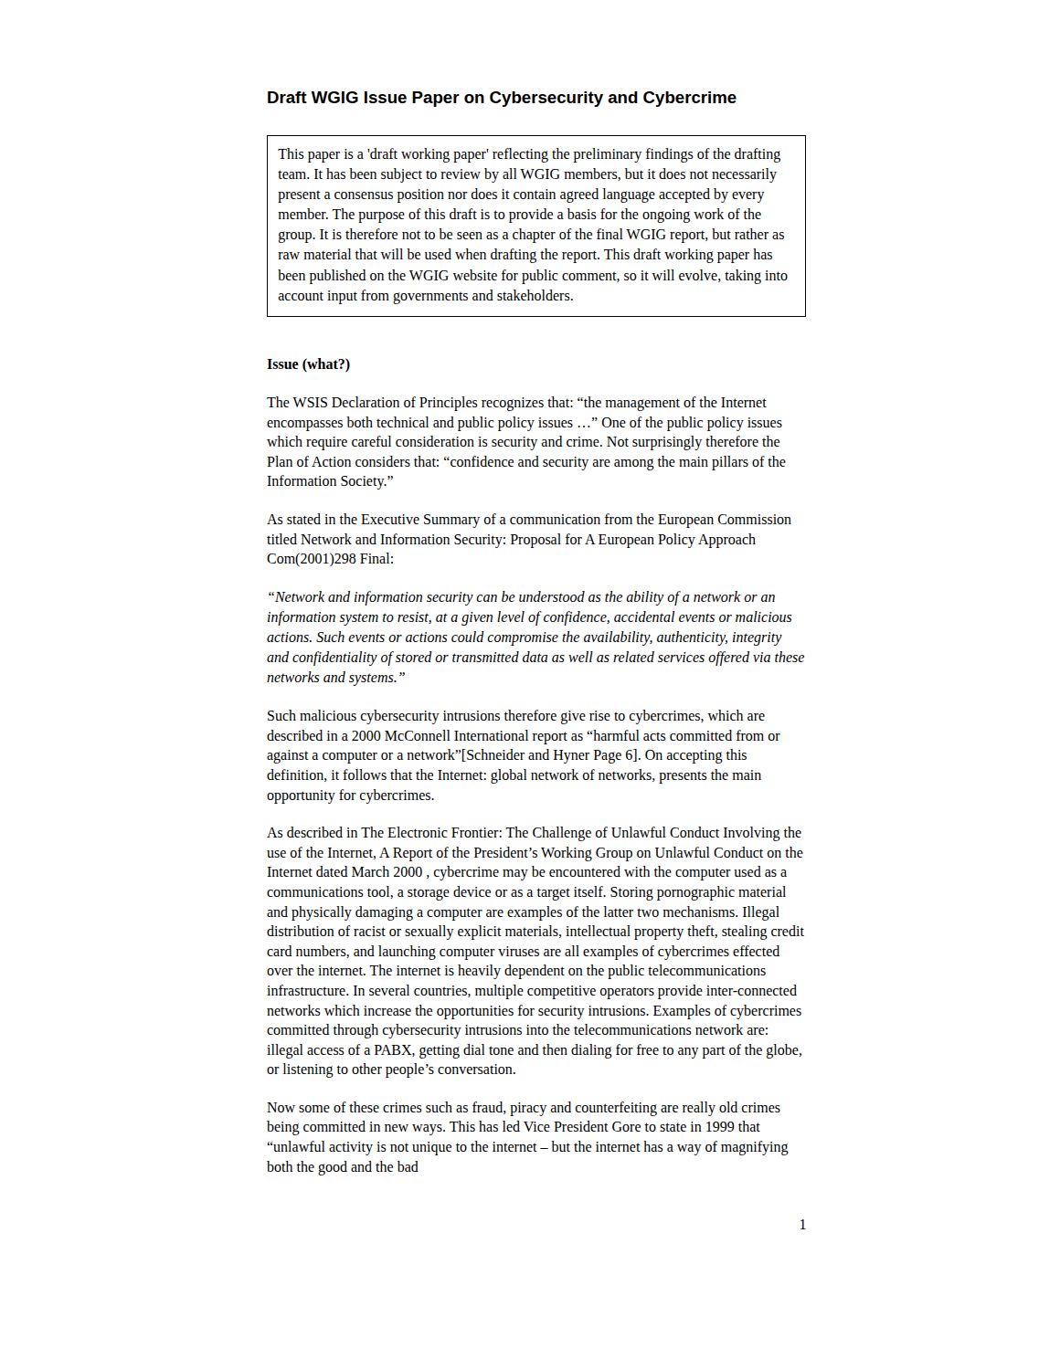Draft WGIG Issue Paper on Cybersecurity and Cybercrime
This paper is a 'draft working paper' reflecting the preliminary findings of the drafting team. It has been subject to review by all WGIG members, but it does not necessarily present a consensus position nor does it contain agreed language accepted by every member. The purpose of this draft is to provide a basis for the ongoing work of the group. It is therefore not to be seen as a chapter of the final WGIG report, but rather as raw material that will be used when drafting the report. This draft working paper has been published on the WGIG website for public comment, so it will evolve, taking into account input from governments and stakeholders.
Issue (what?)
The WSIS Declaration of Principles recognizes that: “the management of the Internet encompasses both technical and public policy issues …” One of the public policy issues which require careful consideration is security and crime. Not surprisingly therefore the Plan of Action considers that: “confidence and security are among the main pillars of the Information Society.”
As stated in the Executive Summary of a communication from the European Commission titled Network and Information Security: Proposal for A European Policy Approach Com(2001)298 Final:
“Network and information security can be understood as the ability of a network or an information system to resist, at a given level of confidence, accidental events or malicious actions. Such events or actions could compromise the availability, authenticity, integrity and confidentiality of stored or transmitted data as well as related services offered via these networks and systems.”
Such malicious cybersecurity intrusions therefore give rise to cybercrimes, which are described in a 2000 McConnell International report as “harmful acts committed from or against a computer or a network”[Schneider and Hyner Page 6]. On accepting this definition, it follows that the Internet: global network of networks, presents the main opportunity for cybercrimes.
As described in The Electronic Frontier: The Challenge of Unlawful Conduct Involving the use of the Internet, A Report of the President’s Working Group on Unlawful Conduct on the Internet dated March 2000 , cybercrime may be encountered with the computer used as a communications tool, a storage device or as a target itself. Storing pornographic material and physically damaging a computer are examples of the latter two mechanisms. Illegal distribution of racist or sexually explicit materials, intellectual property theft, stealing credit card numbers, and launching computer viruses are all examples of cybercrimes effected over the internet. The internet is heavily dependent on the public telecommunications infrastructure. In several countries, multiple competitive operators provide inter-connected networks which increase the opportunities for security intrusions. Examples of cybercrimes committed through cybersecurity intrusions into the telecommunications network are: illegal access of a PABX, getting dial tone and then dialing for free to any part of the globe, or listening to other people’s conversation.
Now some of these crimes such as fraud, piracy and counterfeiting are really old crimes being committed in new ways. This has led Vice President Gore to state in 1999 that “unlawful activity is not unique to the internet – but the internet has a way of magnifying both the good and the bad
1